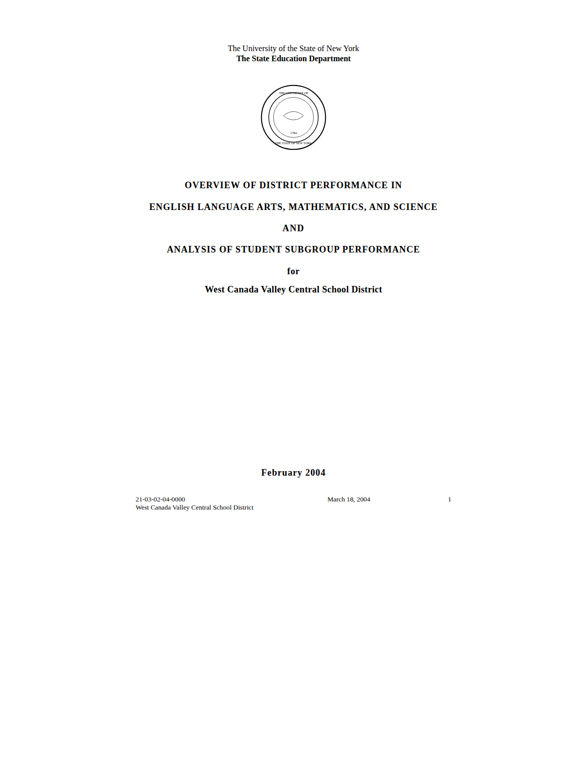The University of the State of New York
The State Education Department
OVERVIEW OF DISTRICT PERFORMANCE IN
ENGLISH LANGUAGE ARTS, MATHEMATICS, AND SCIENCE
AND
ANALYSIS OF STUDENT SUBGROUP PERFORMANCE
for
West Canada Valley Central School District
February 2004
21-03-02-04-0000 West Canada Valley Central School District
March 18, 2004
1